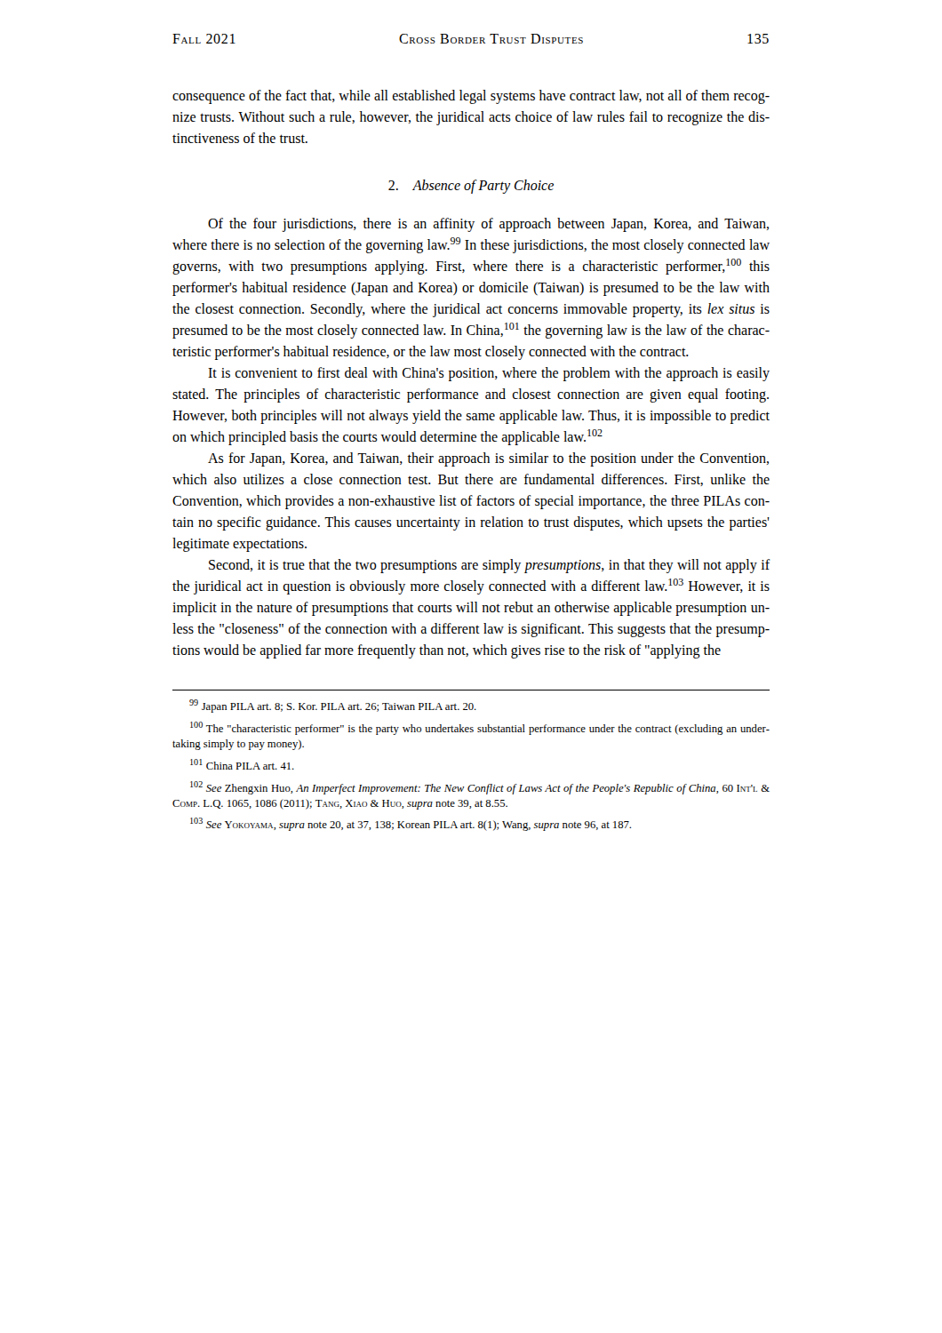Fall 2021 Cross Border Trust Disputes 135
consequence of the fact that, while all established legal systems have contract law, not all of them recognize trusts. Without such a rule, however, the juridical acts choice of law rules fail to recognize the distinctiveness of the trust.
2. Absence of Party Choice
Of the four jurisdictions, there is an affinity of approach between Japan, Korea, and Taiwan, where there is no selection of the governing law.99 In these jurisdictions, the most closely connected law governs, with two presumptions applying. First, where there is a characteristic performer,100 this performer's habitual residence (Japan and Korea) or domicile (Taiwan) is presumed to be the law with the closest connection. Secondly, where the juridical act concerns immovable property, its lex situs is presumed to be the most closely connected law. In China,101 the governing law is the law of the characteristic performer's habitual residence, or the law most closely connected with the contract.
It is convenient to first deal with China's position, where the problem with the approach is easily stated. The principles of characteristic performance and closest connection are given equal footing. However, both principles will not always yield the same applicable law. Thus, it is impossible to predict on which principled basis the courts would determine the applicable law.102
As for Japan, Korea, and Taiwan, their approach is similar to the position under the Convention, which also utilizes a close connection test. But there are fundamental differences. First, unlike the Convention, which provides a non-exhaustive list of factors of special importance, the three PILAs contain no specific guidance. This causes uncertainty in relation to trust disputes, which upsets the parties' legitimate expectations.
Second, it is true that the two presumptions are simply presumptions, in that they will not apply if the juridical act in question is obviously more closely connected with a different law.103 However, it is implicit in the nature of presumptions that courts will not rebut an otherwise applicable presumption unless the "closeness" of the connection with a different law is significant. This suggests that the presumptions would be applied far more frequently than not, which gives rise to the risk of "applying the
99 Japan PILA art. 8; S. Kor. PILA art. 26; Taiwan PILA art. 20.
100 The "characteristic performer" is the party who undertakes substantial performance under the contract (excluding an undertaking simply to pay money).
101 China PILA art. 41.
102 See Zhengxin Huo, An Imperfect Improvement: The New Conflict of Laws Act of the People's Republic of China, 60 Int'l & Comp. L.Q. 1065, 1086 (2011); Tang, Xiao & Huo, supra note 39, at 8.55.
103 See Yokoyama, supra note 20, at 37, 138; Korean PILA art. 8(1); Wang, supra note 96, at 187.